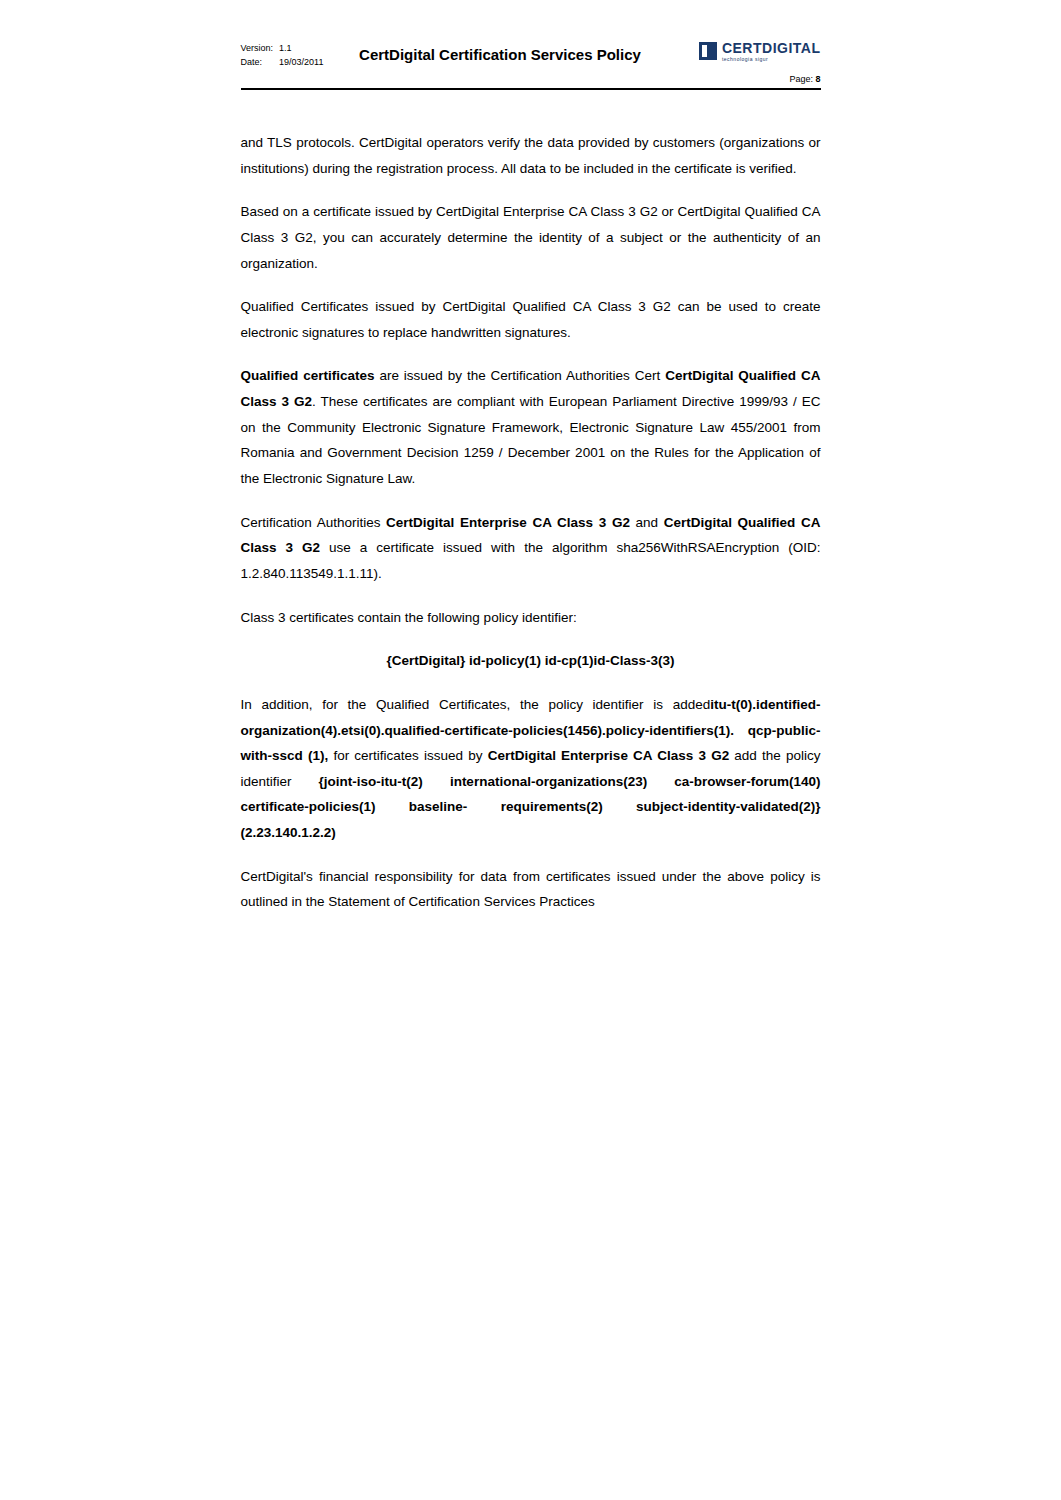| Version: | 1.1 |
| Date: | 19/03/2011 |
CertDigital Certification Services Policy
CERTDIGITAL technologia sigur
Page: 8
and TLS protocols. CertDigital operators verify the data provided by customers (organizations or institutions) during the registration process. All data to be included in the certificate is verified.
Based on a certificate issued by CertDigital Enterprise CA Class 3 G2 or CertDigital Qualified CA Class 3 G2, you can accurately determine the identity of a subject or the authenticity of an organization.
Qualified Certificates issued by CertDigital Qualified CA Class 3 G2 can be used to create electronic signatures to replace handwritten signatures.
Qualified certificates are issued by the Certification Authorities Cert CertDigital Qualified CA Class 3 G2. These certificates are compliant with European Parliament Directive 1999/93 / EC on the Community Electronic Signature Framework, Electronic Signature Law 455/2001 from Romania and Government Decision 1259 / December 2001 on the Rules for the Application of the Electronic Signature Law.
Certification Authorities CertDigital Enterprise CA Class 3 G2 and CertDigital Qualified CA Class 3 G2 use a certificate issued with the algorithm sha256WithRSAEncryption (OID: 1.2.840.113549.1.1.11).
Class 3 certificates contain the following policy identifier:
{CertDigital} id-policy(1) id-cp(1)id-Class-3(3)
In addition, for the Qualified Certificates, the policy identifier is addeditu-t(0).identified-organization(4).etsi(0).qualified-certificate-policies(1456).policy-identifiers(1). qcp-public-with-sscd (1), for certificates issued by CertDigital Enterprise CA Class 3 G2 add the policy identifier {joint-iso-itu-t(2) international-organizations(23) ca-browser-forum(140) certificate-policies(1) baseline- requirements(2) subject-identity-validated(2)} (2.23.140.1.2.2)
CertDigital's financial responsibility for data from certificates issued under the above policy is outlined in the Statement of Certification Services Practices